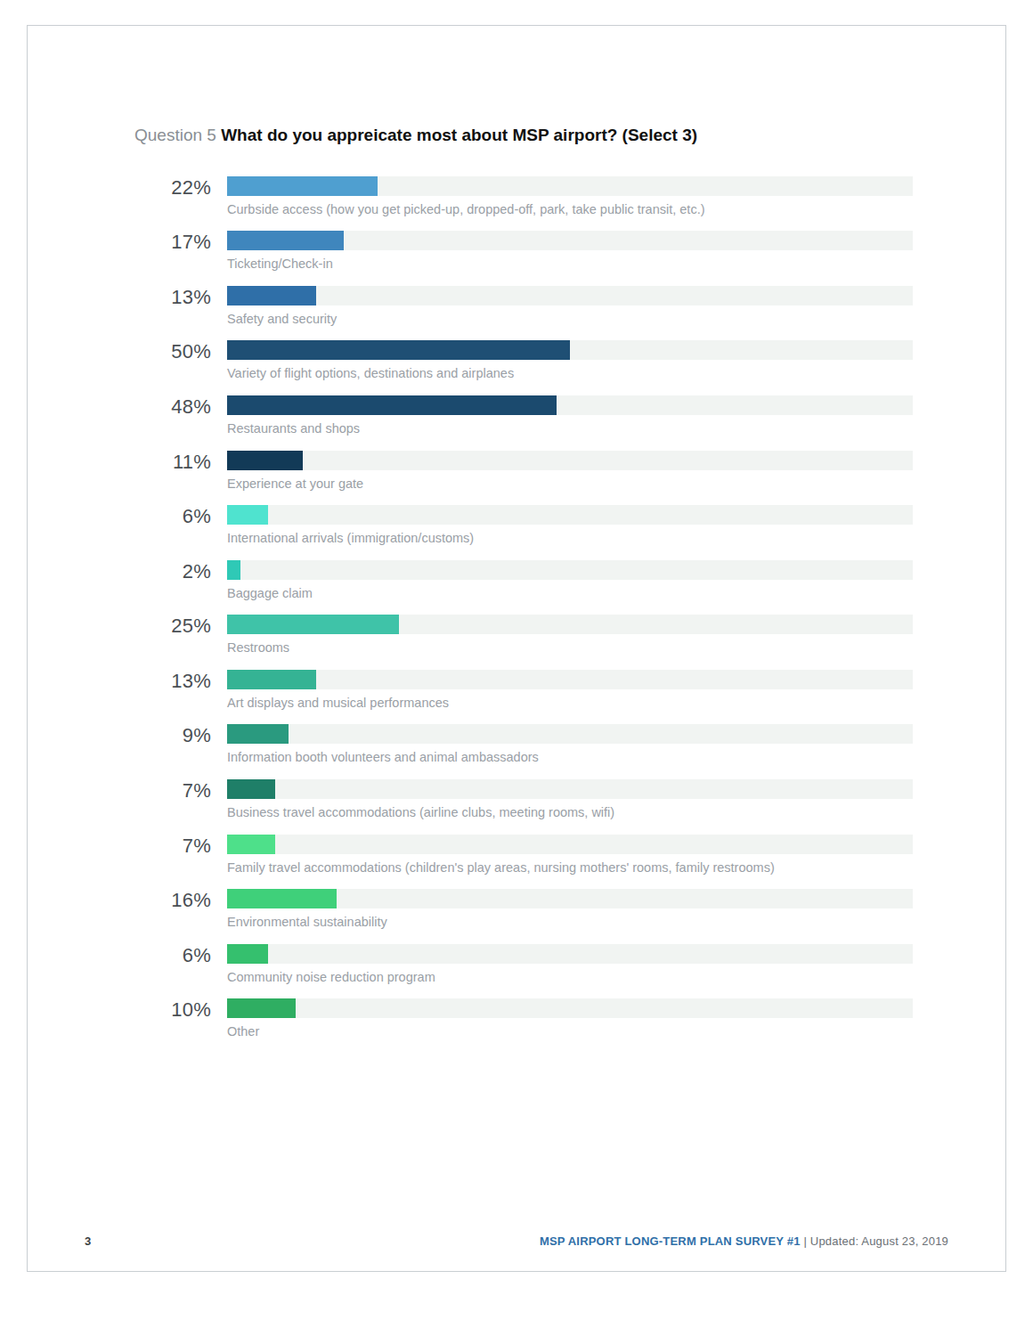Question 5 What do you appreicate most about MSP airport? (Select 3)
22%
Curbside access (how you get picked-up, dropped-off, park, take public transit, etc.)
17%
Ticketing/Check-in
13%
Safety and security
50%
Variety of flight options, destinations and airplanes
48%
Restaurants and shops
11%
Experience at your gate
6%
International arrivals (immigration/customs)
2%
Baggage claim
25%
Restrooms
13%
Art displays and musical performances
9%
Information booth volunteers and animal ambassadors
7%
Business travel accommodations (airline clubs, meeting rooms, wifi)
7%
Family travel accommodations (children's play areas, nursing mothers' rooms, family restrooms)
16%
Environmental sustainability
6%
Community noise reduction program
10%
Other
3
MSP AIRPORT LONG-TERM PLAN SURVEY #1 | Updated: August 23, 2019